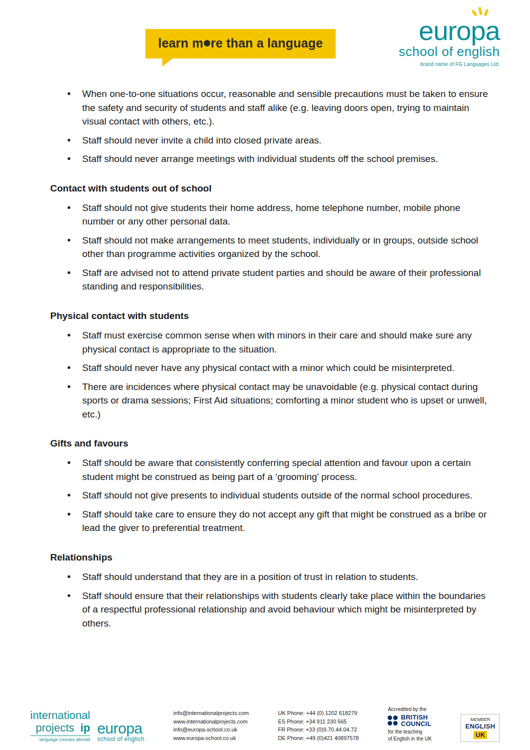learn m re than a language
europa
school of english
brand name of FG Languages Ltd.
When one-to-one situations occur, reasonable and sensible precautions must be taken to ensure the safety and security of students and staff alike (e.g. leaving doors open, trying to maintain visual contact with others, etc.).
Staff should never invite a child into closed private areas.
Staff should never arrange meetings with individual students off the school premises.
Contact with students out of school
Staff should not give students their home address, home telephone number, mobile phone number or any other personal data.
Staff should not make arrangements to meet students, individually or in groups, outside school other than programme activities organized by the school.
Staff are advised not to attend private student parties and should be aware of their professional standing and responsibilities.
Physical contact with students
Staff must exercise common sense when with minors in their care and should make sure any physical contact is appropriate to the situation.
Staff should never have any physical contact with a minor which could be misinterpreted.
There are incidences where physical contact may be unavoidable (e.g. physical contact during sports or drama sessions; First Aid situations; comforting a minor student who is upset or unwell, etc.)
Gifts and favours
Staff should be aware that consistently conferring special attention and favour upon a certain student might be construed as being part of a ‘grooming’ process.
Staff should not give presents to individual students outside of the normal school procedures.
Staff should take care to ensure they do not accept any gift that might be construed as a bribe or lead the giver to preferential treatment.
Relationships
Staff should understand that they are in a position of trust in relation to students.
Staff should ensure that their relationships with students clearly take place within the boundaries of a respectful professional relationship and avoid behaviour which might be misinterpreted by others.
international
projects ip
language courses abroad
europa
school of english
info@internationalprojects.com
www.internationalprojects.com
info@europa-school.co.uk
www.europa-school.co.uk
UK Phone: +44 (0) 1202 618279
ES Phone: +34 911 230 565
FR Phone: +33 (0)9.70.44.04.72
DE Phone: +49 (0)421 40897578
Accredited by the
BRITISH
COUNCIL
for the teaching
of English in the UK
MEMBER
ENGLISH
UK